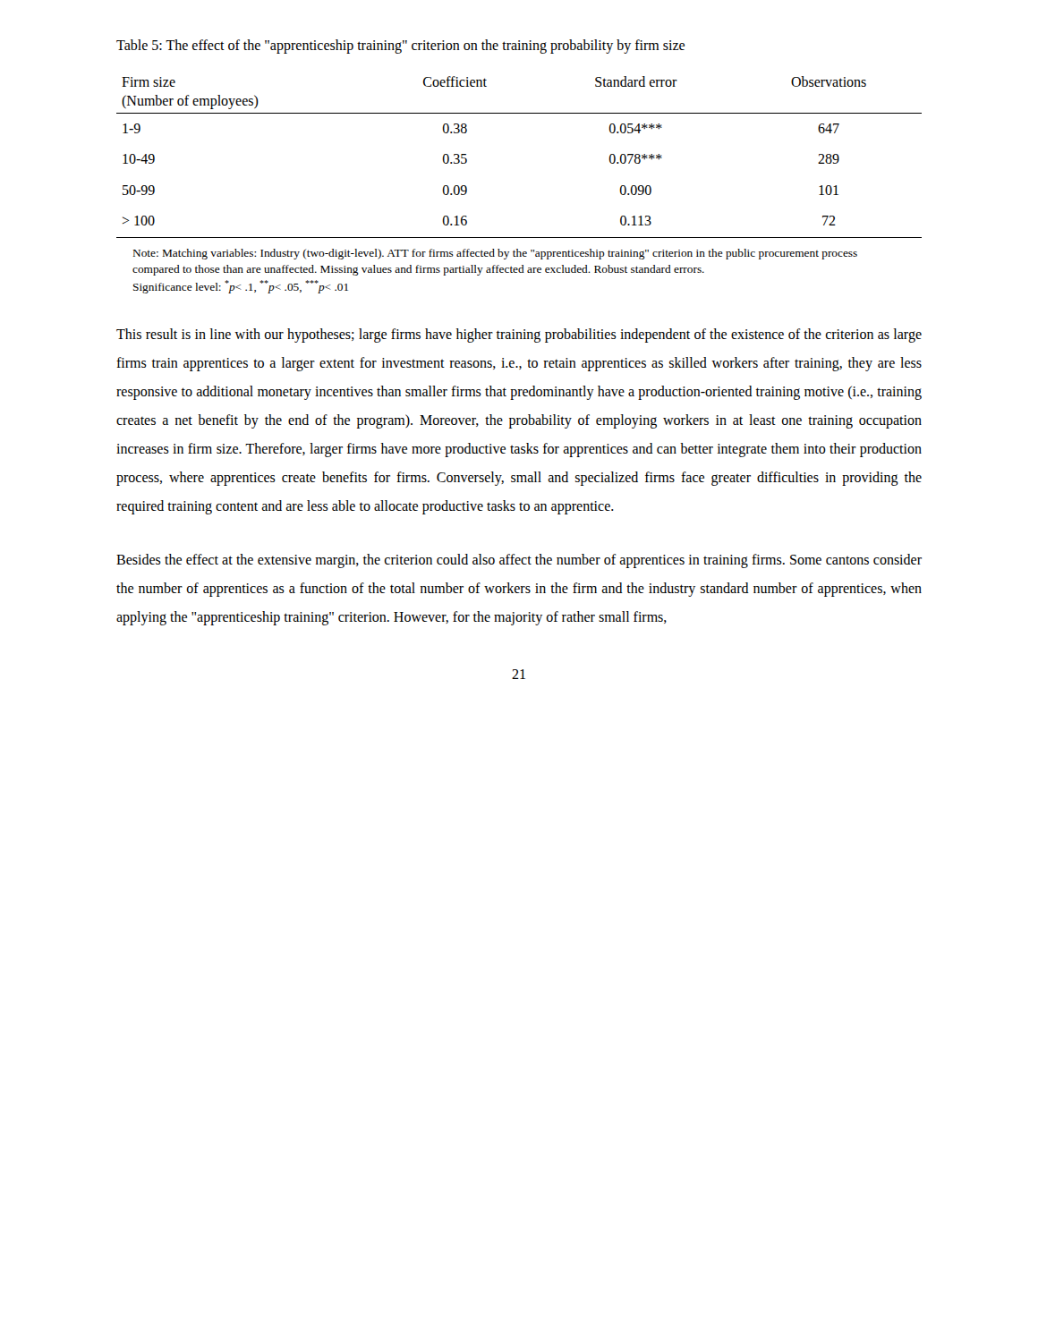Table 5: The effect of the "apprenticeship training" criterion on the training probability by firm size
| Firm size (Number of employees) | Coefficient | Standard error | Observations |
| --- | --- | --- | --- |
| 1-9 | 0.38 | 0.054*** | 647 |
| 10-49 | 0.35 | 0.078*** | 289 |
| 50-99 | 0.09 | 0.090 | 101 |
| > 100 | 0.16 | 0.113 | 72 |
Note: Matching variables: Industry (two-digit-level). ATT for firms affected by the "apprenticeship training" criterion in the public procurement process compared to those than are unaffected. Missing values and firms partially affected are excluded. Robust standard errors.
Significance level: *p< .1, **p< .05, ***p< .01
This result is in line with our hypotheses; large firms have higher training probabilities independent of the existence of the criterion as large firms train apprentices to a larger extent for investment reasons, i.e., to retain apprentices as skilled workers after training, they are less responsive to additional monetary incentives than smaller firms that predominantly have a production-oriented training motive (i.e., training creates a net benefit by the end of the program). Moreover, the probability of employing workers in at least one training occupation increases in firm size. Therefore, larger firms have more productive tasks for apprentices and can better integrate them into their production process, where apprentices create benefits for firms. Conversely, small and specialized firms face greater difficulties in providing the required training content and are less able to allocate productive tasks to an apprentice.
Besides the effect at the extensive margin, the criterion could also affect the number of apprentices in training firms. Some cantons consider the number of apprentices as a function of the total number of workers in the firm and the industry standard number of apprentices, when applying the "apprenticeship training" criterion. However, for the majority of rather small firms,
21